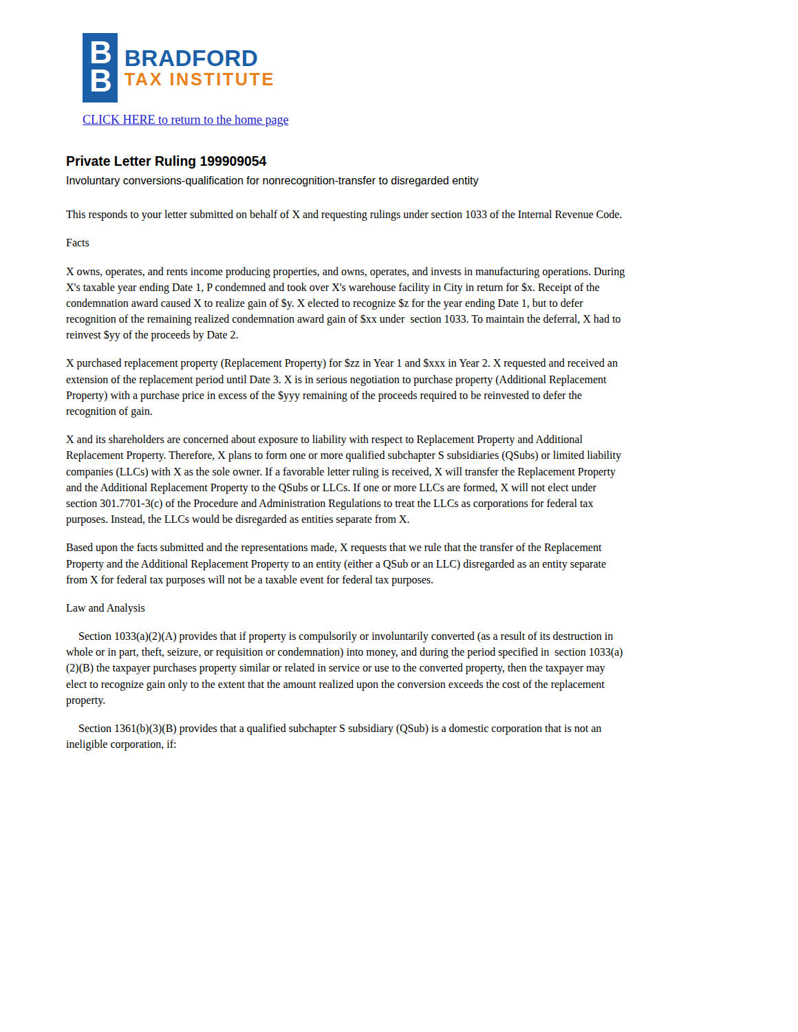| B B | BRADFORD TAX INSTITUTE |
CLICK HERE to return to the home page
Private Letter Ruling 199909054
Involuntary conversions-qualification for nonrecognition-transfer to disregarded entity
This responds to your letter submitted on behalf of X and requesting rulings under section 1033 of the Internal Revenue Code.
Facts
X owns, operates, and rents income producing properties, and owns, operates, and invests in manufacturing operations. During X's taxable year ending Date 1, P condemned and took over X's warehouse facility in City in return for $x. Receipt of the condemnation award caused X to realize gain of $y. X elected to recognize $z for the year ending Date 1, but to defer recognition of the remaining realized condemnation award gain of $xx under section 1033. To maintain the deferral, X had to reinvest $yy of the proceeds by Date 2.
X purchased replacement property (Replacement Property) for $zz in Year 1 and $xxx in Year 2. X requested and received an extension of the replacement period until Date 3. X is in serious negotiation to purchase property (Additional Replacement Property) with a purchase price in excess of the $yyy remaining of the proceeds required to be reinvested to defer the recognition of gain.
X and its shareholders are concerned about exposure to liability with respect to Replacement Property and Additional Replacement Property. Therefore, X plans to form one or more qualified subchapter S subsidiaries (QSubs) or limited liability companies (LLCs) with X as the sole owner. If a favorable letter ruling is received, X will transfer the Replacement Property and the Additional Replacement Property to the QSubs or LLCs. If one or more LLCs are formed, X will not elect under section 301.7701-3(c) of the Procedure and Administration Regulations to treat the LLCs as corporations for federal tax purposes. Instead, the LLCs would be disregarded as entities separate from X.
Based upon the facts submitted and the representations made, X requests that we rule that the transfer of the Replacement Property and the Additional Replacement Property to an entity (either a QSub or an LLC) disregarded as an entity separate from X for federal tax purposes will not be a taxable event for federal tax purposes.
Law and Analysis
Section 1033(a)(2)(A) provides that if property is compulsorily or involuntarily converted (as a result of its destruction in whole or in part, theft, seizure, or requisition or condemnation) into money, and during the period specified in section 1033(a)(2)(B) the taxpayer purchases property similar or related in service or use to the converted property, then the taxpayer may elect to recognize gain only to the extent that the amount realized upon the conversion exceeds the cost of the replacement property.
Section 1361(b)(3)(B) provides that a qualified subchapter S subsidiary (QSub) is a domestic corporation that is not an ineligible corporation, if: